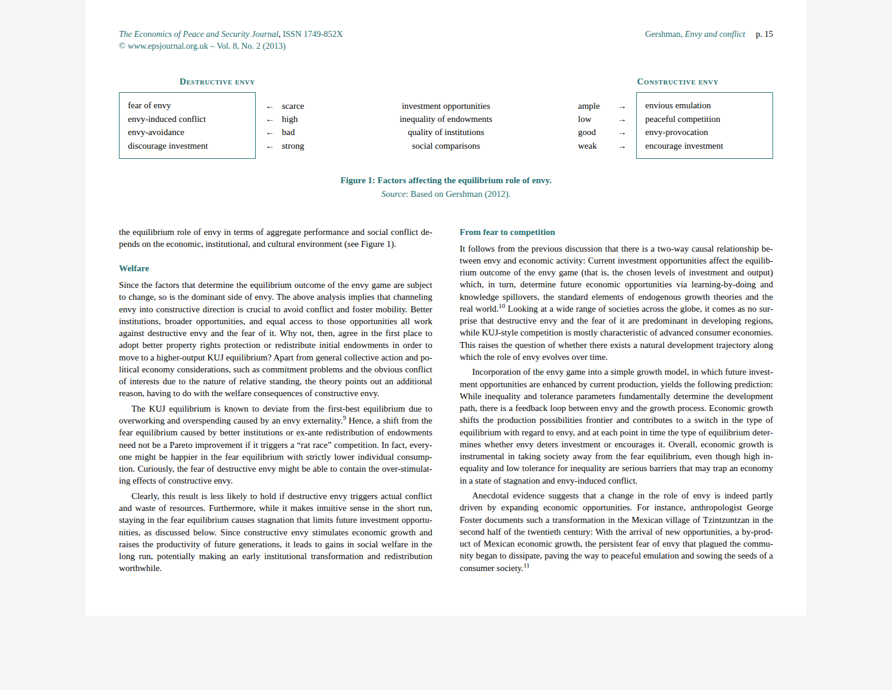The Economics of Peace and Security Journal, ISSN 1749-852X
© www.epsjournal.org.uk – Vol. 8, No. 2 (2013)
Gershman, Envy and conflict p. 15
Destructive envy Constructive envy
fear of envy
envy-induced conflict
envy-avoidance
discourage investment
←
scarce
investment opportunities
ample
→
←
high
inequality of endowments
low
→
←
bad
quality of institutions
good
→
←
strong
social comparisons
weak
→
envious emulation
peaceful competition
envy-provocation
encourage investment
Figure 1: Factors affecting the equilibrium role of envy. Source: Based on Gershman (2012).
the equilibrium role of envy in terms of aggregate performance and social conflict depends on the economic, institutional, and cultural environment (see Figure 1).
Welfare
Since the factors that determine the equilibrium outcome of the envy game are subject to change, so is the dominant side of envy. The above analysis implies that channeling envy into constructive direction is crucial to avoid conflict and foster mobility. Better institutions, broader opportunities, and equal access to those opportunities all work against destructive envy and the fear of it. Why not, then, agree in the first place to adopt better property rights protection or redistribute initial endowments in order to move to a higher-output KUJ equilibrium? Apart from general collective action and political economy considerations, such as commitment problems and the obvious conflict of interests due to the nature of relative standing, the theory points out an additional reason, having to do with the welfare consequences of constructive envy.
The KUJ equilibrium is known to deviate from the first-best equilibrium due to overworking and overspending caused by an envy externality.9 Hence, a shift from the fear equilibrium caused by better institutions or ex-ante redistribution of endowments need not be a Pareto improvement if it triggers a “rat race” competition. In fact, everyone might be happier in the fear equilibrium with strictly lower individual consumption. Curiously, the fear of destructive envy might be able to contain the over-stimulating effects of constructive envy.
Clearly, this result is less likely to hold if destructive envy triggers actual conflict and waste of resources. Furthermore, while it makes intuitive sense in the short run, staying in the fear equilibrium causes stagnation that limits future investment opportunities, as discussed below. Since constructive envy stimulates economic growth and raises the productivity of future generations, it leads to gains in social welfare in the long run, potentially making an early institutional transformation and redistribution worthwhile.
From fear to competition
It follows from the previous discussion that there is a two-way causal relationship between envy and economic activity: Current investment opportunities affect the equilibrium outcome of the envy game (that is, the chosen levels of investment and output) which, in turn, determine future economic opportunities via learning-by-doing and knowledge spillovers, the standard elements of endogenous growth theories and the real world.10 Looking at a wide range of societies across the globe, it comes as no surprise that destructive envy and the fear of it are predominant in developing regions, while KUJ-style competition is mostly characteristic of advanced consumer economies. This raises the question of whether there exists a natural development trajectory along which the role of envy evolves over time.
Incorporation of the envy game into a simple growth model, in which future investment opportunities are enhanced by current production, yields the following prediction: While inequality and tolerance parameters fundamentally determine the development path, there is a feedback loop between envy and the growth process. Economic growth shifts the production possibilities frontier and contributes to a switch in the type of equilibrium with regard to envy, and at each point in time the type of equilibrium determines whether envy deters investment or encourages it. Overall, economic growth is instrumental in taking society away from the fear equilibrium, even though high inequality and low tolerance for inequality are serious barriers that may trap an economy in a state of stagnation and envy-induced conflict.
Anecdotal evidence suggests that a change in the role of envy is indeed partly driven by expanding economic opportunities. For instance, anthropologist George Foster documents such a transformation in the Mexican village of Tzintzuntzan in the second half of the twentieth century: With the arrival of new opportunities, a by-product of Mexican economic growth, the persistent fear of envy that plagued the community began to dissipate, paving the way to peaceful emulation and sowing the seeds of a consumer society.11